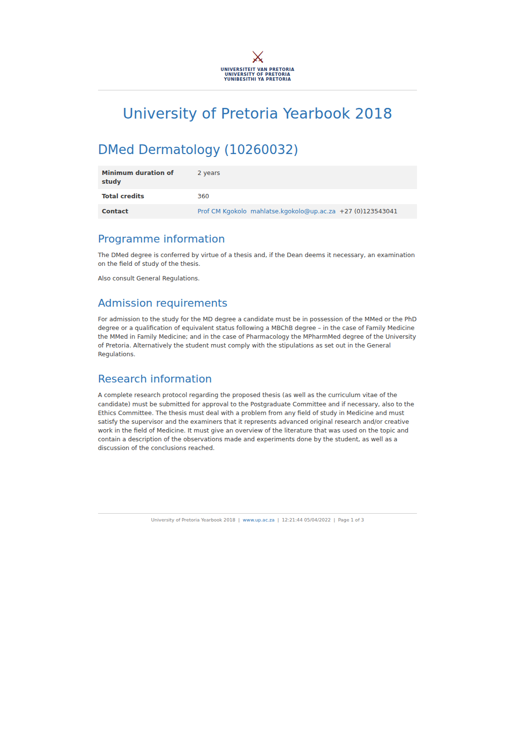⚔
UNIVERSITEIT VAN PRETORIA
UNIVERSITY OF PRETORIA
YUNIBESITHI YA PRETORIA
University of Pretoria Yearbook 2018
DMed Dermatology (10260032)
| Minimum duration of study | 2 years |
| Total credits | 360 |
| Contact | Prof CM Kgokolo mahlatse.kgokolo@up.ac.za +27 (0)123543041 |
Programme information
The DMed degree is conferred by virtue of a thesis and, if the Dean deems it necessary, an examination on the field of study of the thesis.
Also consult General Regulations.
Admission requirements
For admission to the study for the MD degree a candidate must be in possession of the MMed or the PhD degree or a qualification of equivalent status following a MBChB degree – in the case of Family Medicine the MMed in Family Medicine; and in the case of Pharmacology the MPharmMed degree of the University of Pretoria. Alternatively the student must comply with the stipulations as set out in the General Regulations.
Research information
A complete research protocol regarding the proposed thesis (as well as the curriculum vitae of the candidate) must be submitted for approval to the Postgraduate Committee and if necessary, also to the Ethics Committee. The thesis must deal with a problem from any field of study in Medicine and must satisfy the supervisor and the examiners that it represents advanced original research and/or creative work in the field of Medicine. It must give an overview of the literature that was used on the topic and contain a description of the observations made and experiments done by the student, as well as a discussion of the conclusions reached.
University of Pretoria Yearbook 2018 | www.up.ac.za | 12:21:44 05/04/2022 | Page 1 of 3